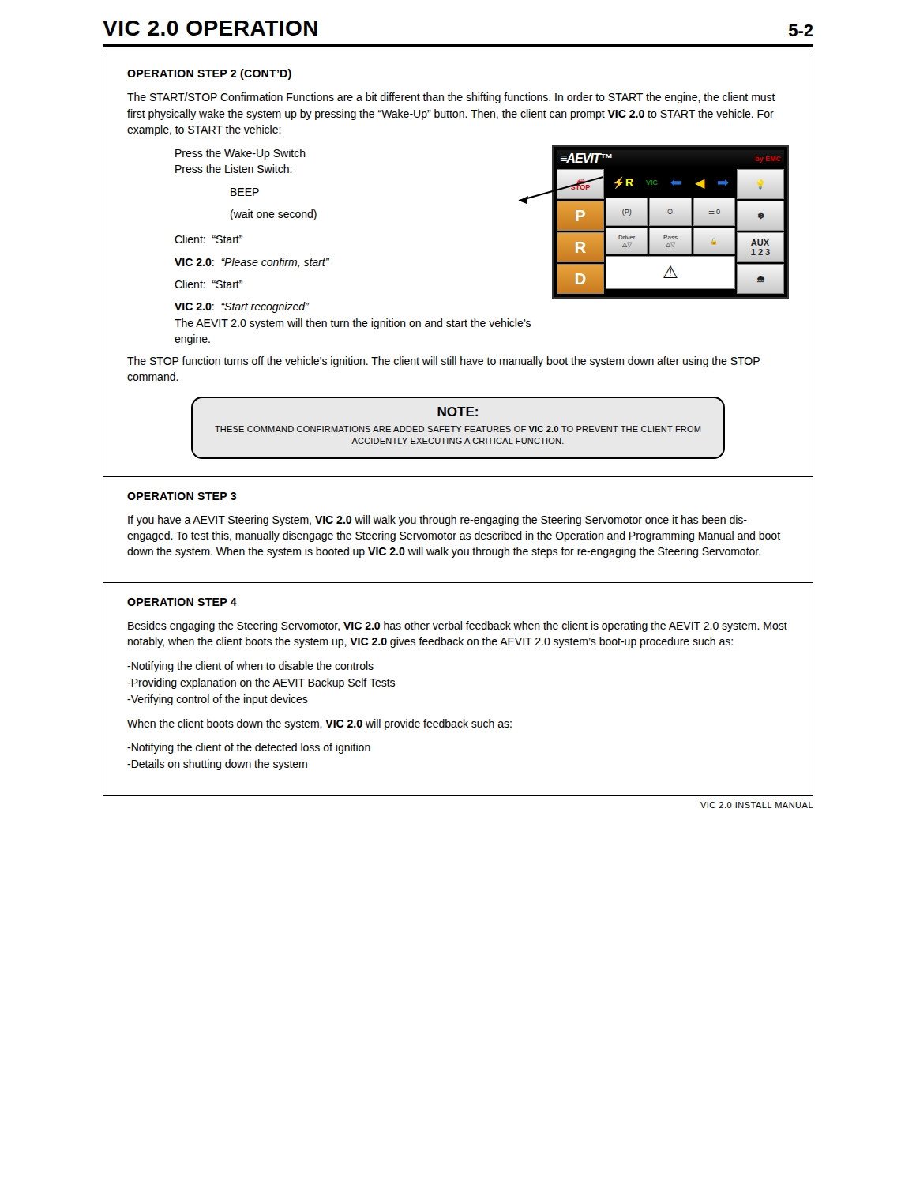VIC 2.0 OPERATION
5-2
OPERATION STEP 2 (CONT’D)
The START/STOP Confirmation Functions are a bit different than the shifting functions. In order to START the engine, the client must first physically wake the system up by pressing the “Wake-Up” button. Then, the client can prompt VIC 2.0 to START the vehicle. For example, to START the vehicle:
Press the Wake-Up Switch
Press the Listen Switch:
BEEP
(wait one second)
Client: “Start”
VIC 2.0: “Please confirm, start”
Client: “Start”
VIC 2.0: “Start recognized”
The AEVIT 2.0 system will then turn the ignition on and start the vehicle’s engine.
≡AEVIT™ by EMC
🚗STOP
P
R
D
⚡R VIC ⬅ ◀ ➡
(P)
⏱
☰ 0
Driver△▽
Pass△▽
🔒
⚠
💡
❄
AUX
1 2 3
🌧
The STOP function turns off the vehicle’s ignition. The client will still have to manually boot the system down after using the STOP command.
NOTE:
THESE COMMAND CONFIRMATIONS ARE ADDED SAFETY FEATURES OF VIC 2.0 TO PREVENT THE CLIENT FROM ACCIDENTLY EXECUTING A CRITICAL FUNCTION.
OPERATION STEP 3
If you have a AEVIT Steering System, VIC 2.0 will walk you through re-engaging the Steering Servomotor once it has been dis-engaged. To test this, manually disengage the Steering Servomotor as described in the Operation and Programming Manual and boot down the system. When the system is booted up VIC 2.0 will walk you through the steps for re-engaging the Steering Servomotor.
OPERATION STEP 4
Besides engaging the Steering Servomotor, VIC 2.0 has other verbal feedback when the client is operating the AEVIT 2.0 system. Most notably, when the client boots the system up, VIC 2.0 gives feedback on the AEVIT 2.0 system’s boot-up procedure such as:
-Notifying the client of when to disable the controls
-Providing explanation on the AEVIT Backup Self Tests
-Verifying control of the input devices
When the client boots down the system, VIC 2.0 will provide feedback such as:
-Notifying the client of the detected loss of ignition
-Details on shutting down the system
VIC 2.0 INSTALL MANUAL